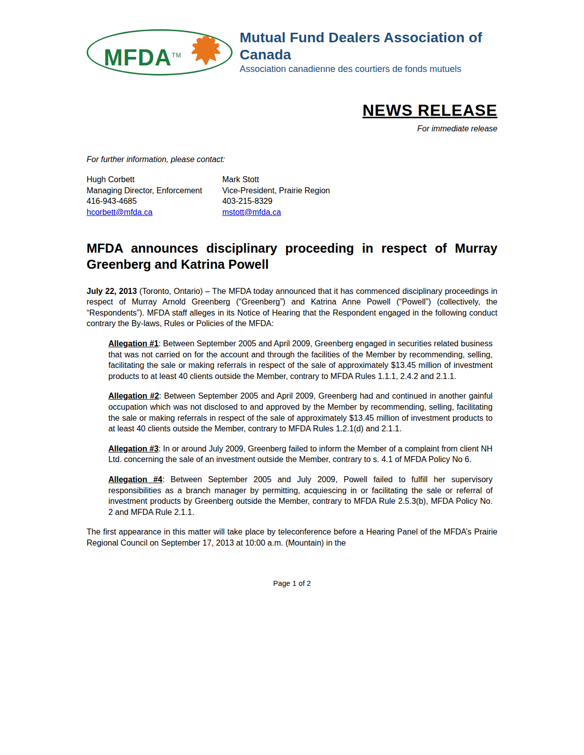MFDATM
Mutual Fund Dealers Association of Canada
Association canadienne des courtiers de fonds mutuels
NEWS RELEASE
For immediate release
For further information, please contact:
| Hugh Corbett | Mark Stott |
| Managing Director, Enforcement | Vice-President, Prairie Region |
| 416-943-4685 | 403-215-8329 |
| hcorbett@mfda.ca | mstott@mfda.ca |
MFDA announces disciplinary proceeding in respect of Murray Greenberg and Katrina Powell
July 22, 2013 (Toronto, Ontario) – The MFDA today announced that it has commenced disciplinary proceedings in respect of Murray Arnold Greenberg (“Greenberg”) and Katrina Anne Powell (“Powell”) (collectively, the “Respondents”). MFDA staff alleges in its Notice of Hearing that the Respondent engaged in the following conduct contrary the By-laws, Rules or Policies of the MFDA:
Allegation #1: Between September 2005 and April 2009, Greenberg engaged in securities related business that was not carried on for the account and through the facilities of the Member by recommending, selling, facilitating the sale or making referrals in respect of the sale of approximately $13.45 million of investment products to at least 40 clients outside the Member, contrary to MFDA Rules 1.1.1, 2.4.2 and 2.1.1.
Allegation #2: Between September 2005 and April 2009, Greenberg had and continued in another gainful occupation which was not disclosed to and approved by the Member by recommending, selling, facilitating the sale or making referrals in respect of the sale of approximately $13.45 million of investment products to at least 40 clients outside the Member, contrary to MFDA Rules 1.2.1(d) and 2.1.1.
Allegation #3: In or around July 2009, Greenberg failed to inform the Member of a complaint from client NH Ltd. concerning the sale of an investment outside the Member, contrary to s. 4.1 of MFDA Policy No 6.
Allegation #4: Between September 2005 and July 2009, Powell failed to fulfill her supervisory responsibilities as a branch manager by permitting, acquiescing in or facilitating the sale or referral of investment products by Greenberg outside the Member, contrary to MFDA Rule 2.5.3(b), MFDA Policy No. 2 and MFDA Rule 2.1.1.
The first appearance in this matter will take place by teleconference before a Hearing Panel of the MFDA’s Prairie Regional Council on September 17, 2013 at 10:00 a.m. (Mountain) in the
Page 1 of 2